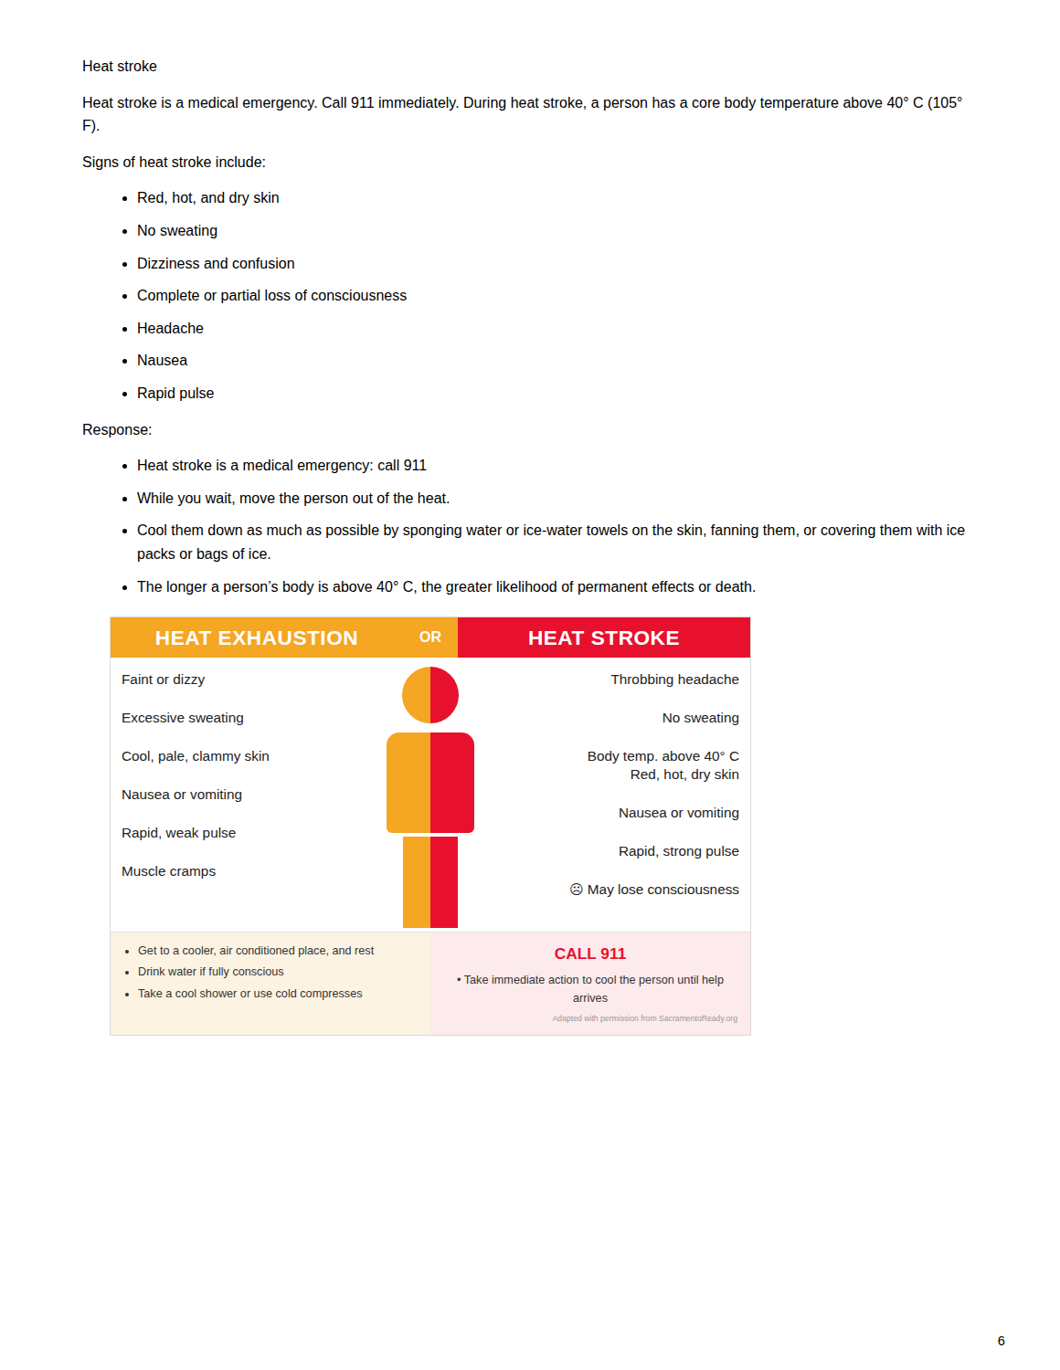Heat stroke
Heat stroke is a medical emergency. Call 911 immediately. During heat stroke, a person has a core body temperature above 40° C (105° F).
Signs of heat stroke include:
Red, hot, and dry skin
No sweating
Dizziness and confusion
Complete or partial loss of consciousness
Headache
Nausea
Rapid pulse
Response:
Heat stroke is a medical emergency: call 911
While you wait, move the person out of the heat.
Cool them down as much as possible by sponging water or ice-water towels on the skin, fanning them, or covering them with ice packs or bags of ice.
The longer a person’s body is above 40° C, the greater likelihood of permanent effects or death.
HEAT EXHAUSTION
OR
HEAT STROKE
Faint or dizzy
Excessive sweating
Cool, pale, clammy skin
Nausea or vomiting
Rapid, weak pulse
Muscle cramps
Throbbing headache
No sweating
Body temp. above 40° C
Red, hot, dry skin
Nausea or vomiting
Rapid, strong pulse
☹ May lose consciousness
Get to a cooler, air conditioned place, and rest
Drink water if fully conscious
Take a cool shower or use cold compresses
CALL 911
• Take immediate action to cool the person until help arrives
Adapted with permission from SacramentoReady.org
6